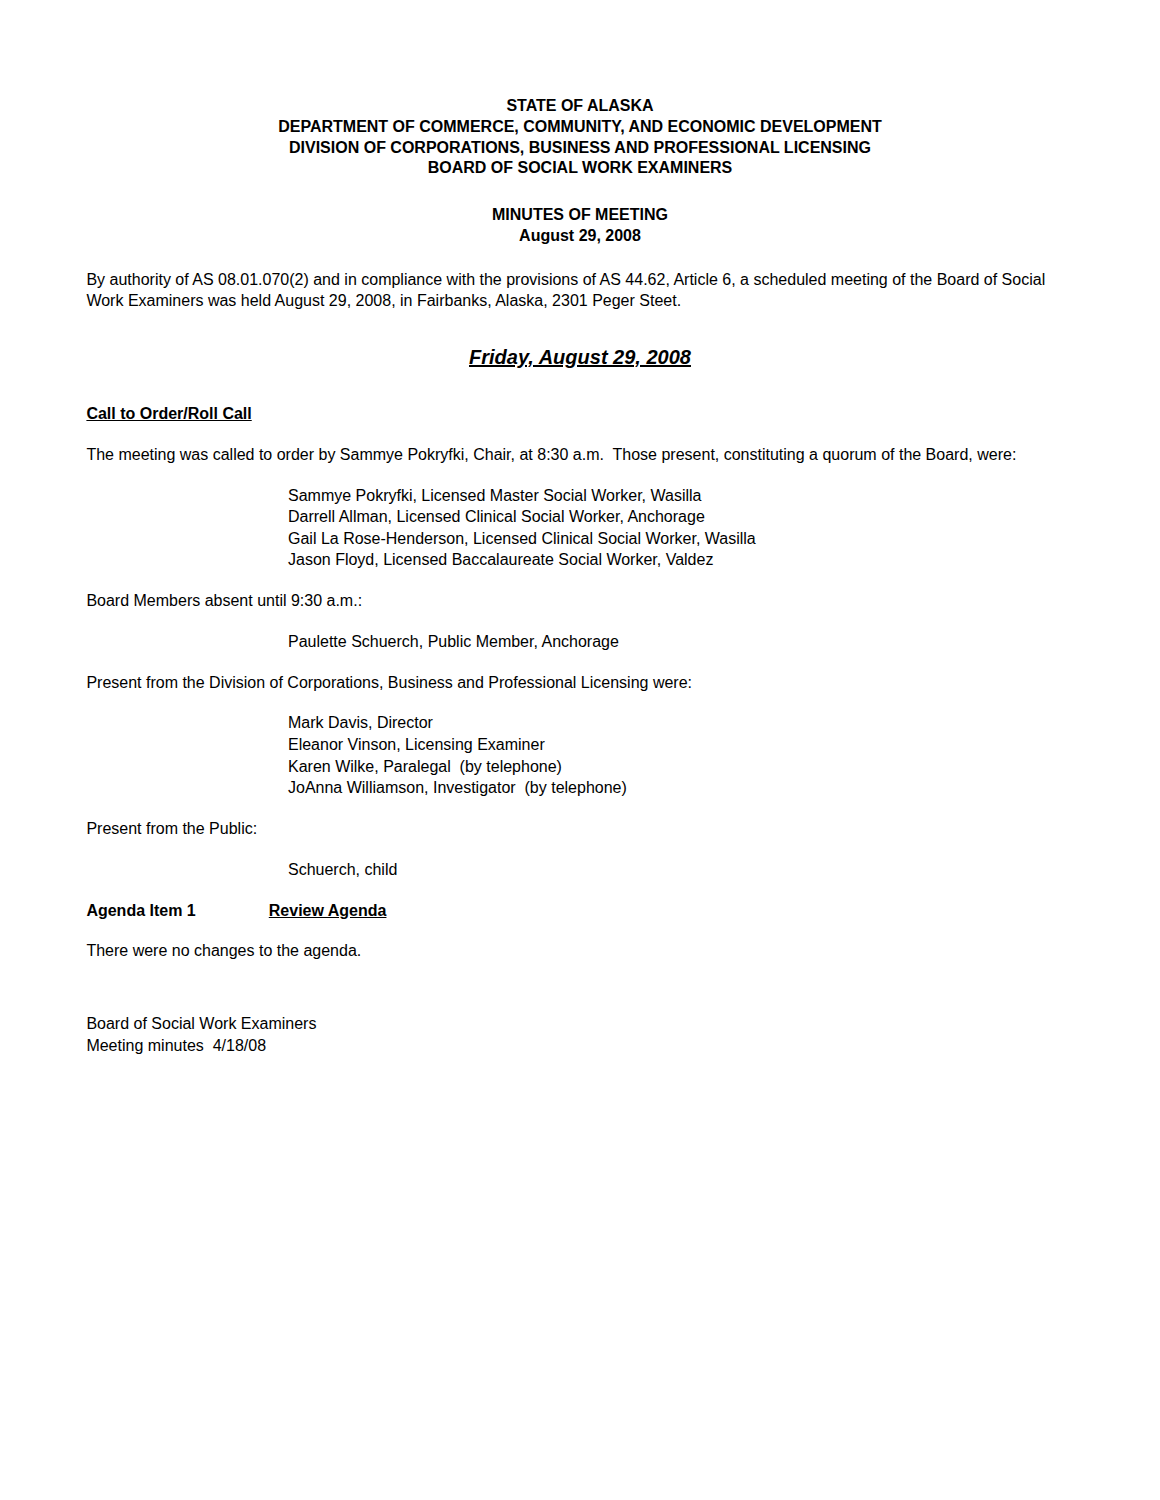STATE OF ALASKA
DEPARTMENT OF COMMERCE, COMMUNITY, AND ECONOMIC DEVELOPMENT
DIVISION OF CORPORATIONS, BUSINESS AND PROFESSIONAL LICENSING
BOARD OF SOCIAL WORK EXAMINERS
MINUTES OF MEETING
August 29, 2008
By authority of AS 08.01.070(2) and in compliance with the provisions of AS 44.62, Article 6, a scheduled meeting of the Board of Social Work Examiners was held August 29, 2008, in Fairbanks, Alaska, 2301 Peger Steet.
Friday, August 29, 2008
Call to Order/Roll Call
The meeting was called to order by Sammye Pokryfki, Chair, at 8:30 a.m. Those present, constituting a quorum of the Board, were:
Sammye Pokryfki, Licensed Master Social Worker, Wasilla
Darrell Allman, Licensed Clinical Social Worker, Anchorage
Gail La Rose-Henderson, Licensed Clinical Social Worker, Wasilla
Jason Floyd, Licensed Baccalaureate Social Worker, Valdez
Board Members absent until 9:30 a.m.:
Paulette Schuerch, Public Member, Anchorage
Present from the Division of Corporations, Business and Professional Licensing were:
Mark Davis, Director
Eleanor Vinson, Licensing Examiner
Karen Wilke, Paralegal (by telephone)
JoAnna Williamson, Investigator (by telephone)
Present from the Public:
Schuerch, child
Agenda Item 1 Review Agenda
There were no changes to the agenda.
Board of Social Work Examiners
Meeting minutes 4/18/08